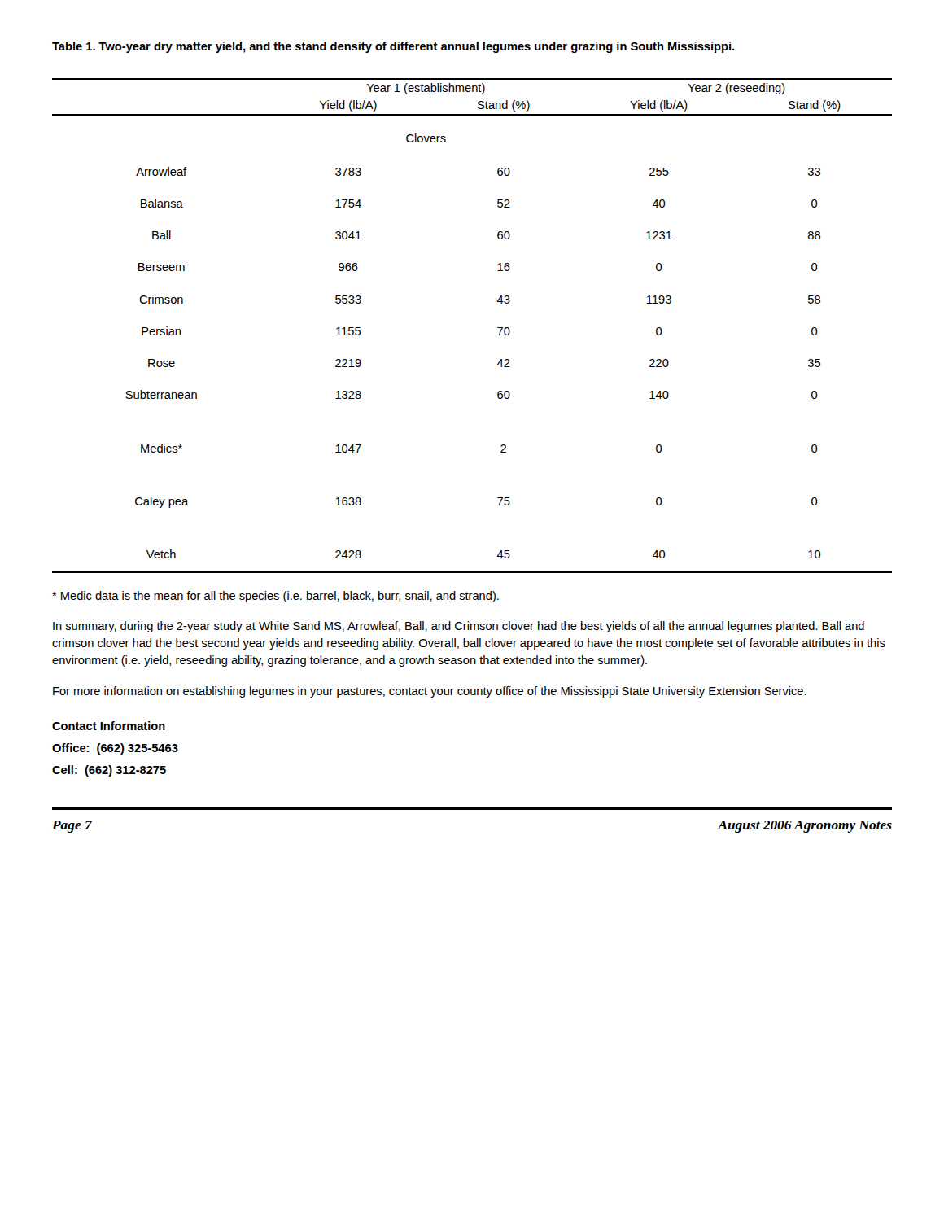Table 1. Two-year dry matter yield, and the stand density of different annual legumes under grazing in South Mississippi.
| | Year 1 (establishment) | Year 2 (reseeding) |
| --- | --- | --- |
| | Yield (lb/A) | Stand (%) | Yield (lb/A) | Stand (%) |
| | Clovers | |
| Arrowleaf | 3783 | 60 | 255 | 33 |
| Balansa | 1754 | 52 | 40 | 0 |
| Ball | 3041 | 60 | 1231 | 88 |
| Berseem | 966 | 16 | 0 | 0 |
| Crimson | 5533 | 43 | 1193 | 58 |
| Persian | 1155 | 70 | 0 | 0 |
| Rose | 2219 | 42 | 220 | 35 |
| Subterranean | 1328 | 60 | 140 | 0 |
| Medics* | 1047 | 2 | 0 | 0 |
| Caley pea | 1638 | 75 | 0 | 0 |
| Vetch | 2428 | 45 | 40 | 10 |
* Medic data is the mean for all the species (i.e. barrel, black, burr, snail, and strand).
In summary, during the 2-year study at White Sand MS, Arrowleaf, Ball, and Crimson clover had the best yields of all the annual legumes planted. Ball and crimson clover had the best second year yields and reseeding ability. Overall, ball clover appeared to have the most complete set of favorable attributes in this environment (i.e. yield, reseeding ability, grazing tolerance, and a growth season that extended into the summer).
For more information on establishing legumes in your pastures, contact your county office of the Mississippi State University Extension Service.
Contact Information
Office: (662) 325-5463
Cell: (662) 312-8275
Page 7 August 2006 Agronomy Notes